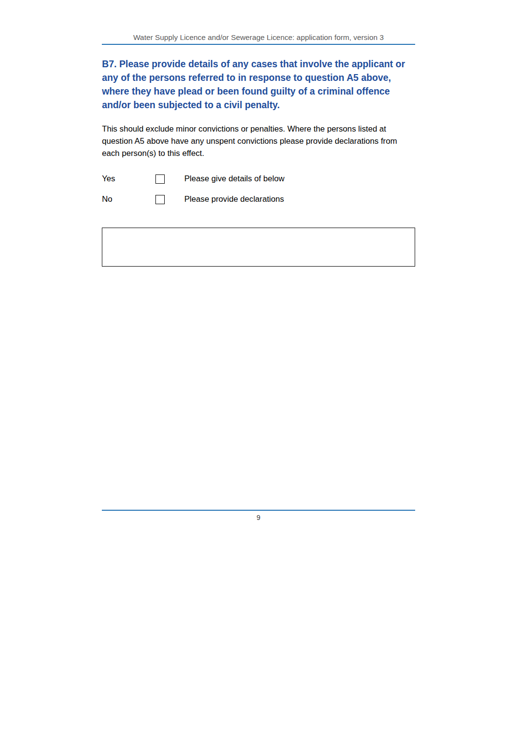Water Supply Licence and/or Sewerage Licence: application form, version 3
B7. Please provide details of any cases that involve the applicant or any of the persons referred to in response to question A5 above, where they have plead or been found guilty of a criminal offence and/or been subjected to a civil penalty.
This should exclude minor convictions or penalties. Where the persons listed at question A5 above have any unspent convictions please provide declarations from each person(s) to this effect.
Yes Please give details of below
No Please provide declarations
9